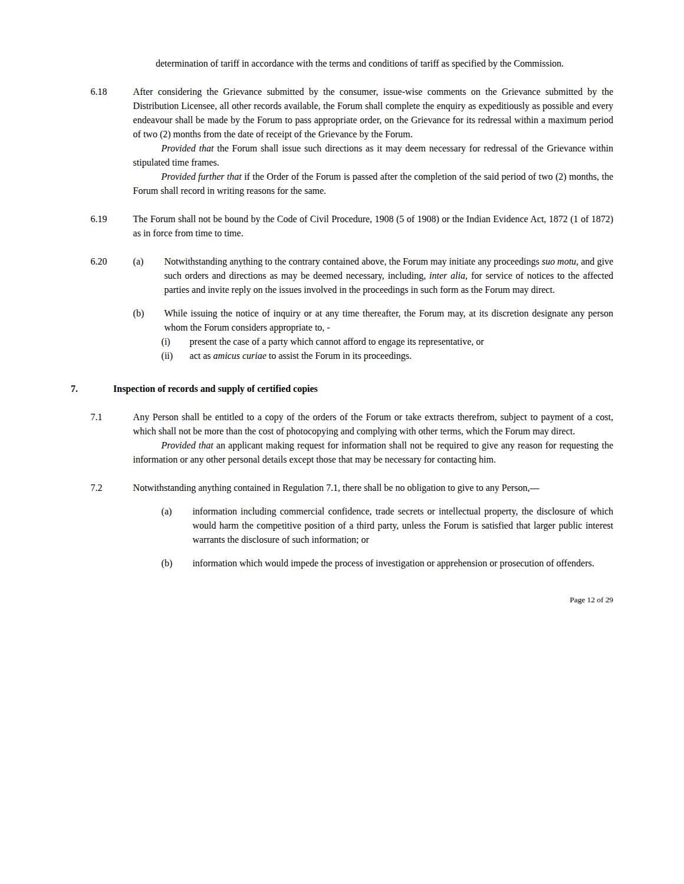determination of tariff in accordance with the terms and conditions of tariff as specified by the Commission.
6.18
After considering the Grievance submitted by the consumer, issue-wise comments on the Grievance submitted by the Distribution Licensee, all other records available, the Forum shall complete the enquiry as expeditiously as possible and every endeavour shall be made by the Forum to pass appropriate order, on the Grievance for its redressal within a maximum period of two (2) months from the date of receipt of the Grievance by the Forum.
Provided that the Forum shall issue such directions as it may deem necessary for redressal of the Grievance within stipulated time frames.
Provided further that if the Order of the Forum is passed after the completion of the said period of two (2) months, the Forum shall record in writing reasons for the same.
6.19
The Forum shall not be bound by the Code of Civil Procedure, 1908 (5 of 1908) or the Indian Evidence Act, 1872 (1 of 1872) as in force from time to time.
6.20
(a)
Notwithstanding anything to the contrary contained above, the Forum may initiate any proceedings suo motu, and give such orders and directions as may be deemed necessary, including, inter alia, for service of notices to the affected parties and invite reply on the issues involved in the proceedings in such form as the Forum may direct.
(b)
While issuing the notice of inquiry or at any time thereafter, the Forum may, at its discretion designate any person whom the Forum considers appropriate to, -
(i)
present the case of a party which cannot afford to engage its representative, or
(ii)
act as amicus curiae to assist the Forum in its proceedings.
7.
Inspection of records and supply of certified copies
7.1
Any Person shall be entitled to a copy of the orders of the Forum or take extracts therefrom, subject to payment of a cost, which shall not be more than the cost of photocopying and complying with other terms, which the Forum may direct.
Provided that an applicant making request for information shall not be required to give any reason for requesting the information or any other personal details except those that may be necessary for contacting him.
7.2
Notwithstanding anything contained in Regulation 7.1, there shall be no obligation to give to any Person,—
(a)
information including commercial confidence, trade secrets or intellectual property, the disclosure of which would harm the competitive position of a third party, unless the Forum is satisfied that larger public interest warrants the disclosure of such information; or
(b)
information which would impede the process of investigation or apprehension or prosecution of offenders.
Page 12 of 29